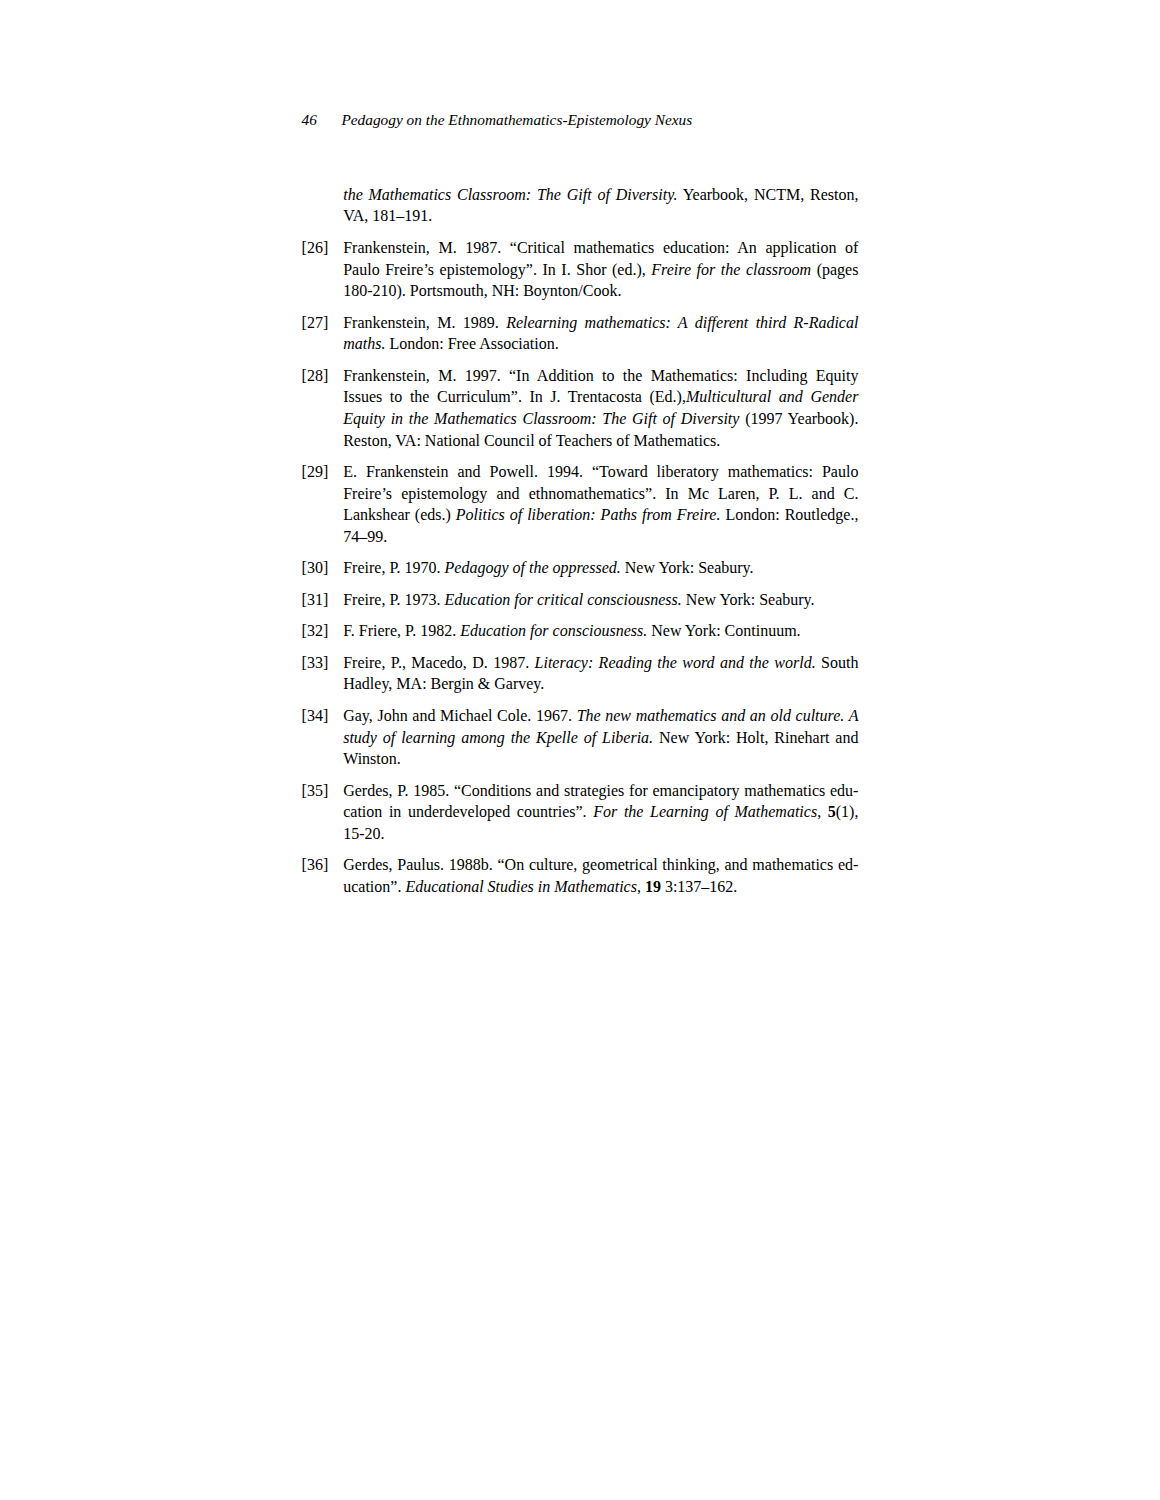46 Pedagogy on the Ethnomathematics-Epistemology Nexus
the Mathematics Classroom: The Gift of Diversity. Yearbook, NCTM, Reston, VA, 181–191.
[26] Frankenstein, M. 1987. “Critical mathematics education: An application of Paulo Freire’s epistemology”. In I. Shor (ed.), Freire for the classroom (pages 180-210). Portsmouth, NH: Boynton/Cook.
[27] Frankenstein, M. 1989. Relearning mathematics: A different third R-Radical maths. London: Free Association.
[28] Frankenstein, M. 1997. “In Addition to the Mathematics: Including Equity Issues to the Curriculum”. In J. Trentacosta (Ed.),Multicultural and Gender Equity in the Mathematics Classroom: The Gift of Diversity (1997 Yearbook). Reston, VA: National Council of Teachers of Mathematics.
[29] E. Frankenstein and Powell. 1994. “Toward liberatory mathematics: Paulo Freire’s epistemology and ethnomathematics”. In Mc Laren, P. L. and C. Lankshear (eds.) Politics of liberation: Paths from Freire. London: Routledge., 74–99.
[30] Freire, P. 1970. Pedagogy of the oppressed. New York: Seabury.
[31] Freire, P. 1973. Education for critical consciousness. New York: Seabury.
[32] F. Friere, P. 1982. Education for consciousness. New York: Continuum.
[33] Freire, P., Macedo, D. 1987. Literacy: Reading the word and the world. South Hadley, MA: Bergin & Garvey.
[34] Gay, John and Michael Cole. 1967. The new mathematics and an old culture. A study of learning among the Kpelle of Liberia. New York: Holt, Rinehart and Winston.
[35] Gerdes, P. 1985. “Conditions and strategies for emancipatory mathematics education in underdeveloped countries”. For the Learning of Mathematics, 5(1), 15-20.
[36] Gerdes, Paulus. 1988b. “On culture, geometrical thinking, and mathematics education”. Educational Studies in Mathematics, 19 3:137–162.